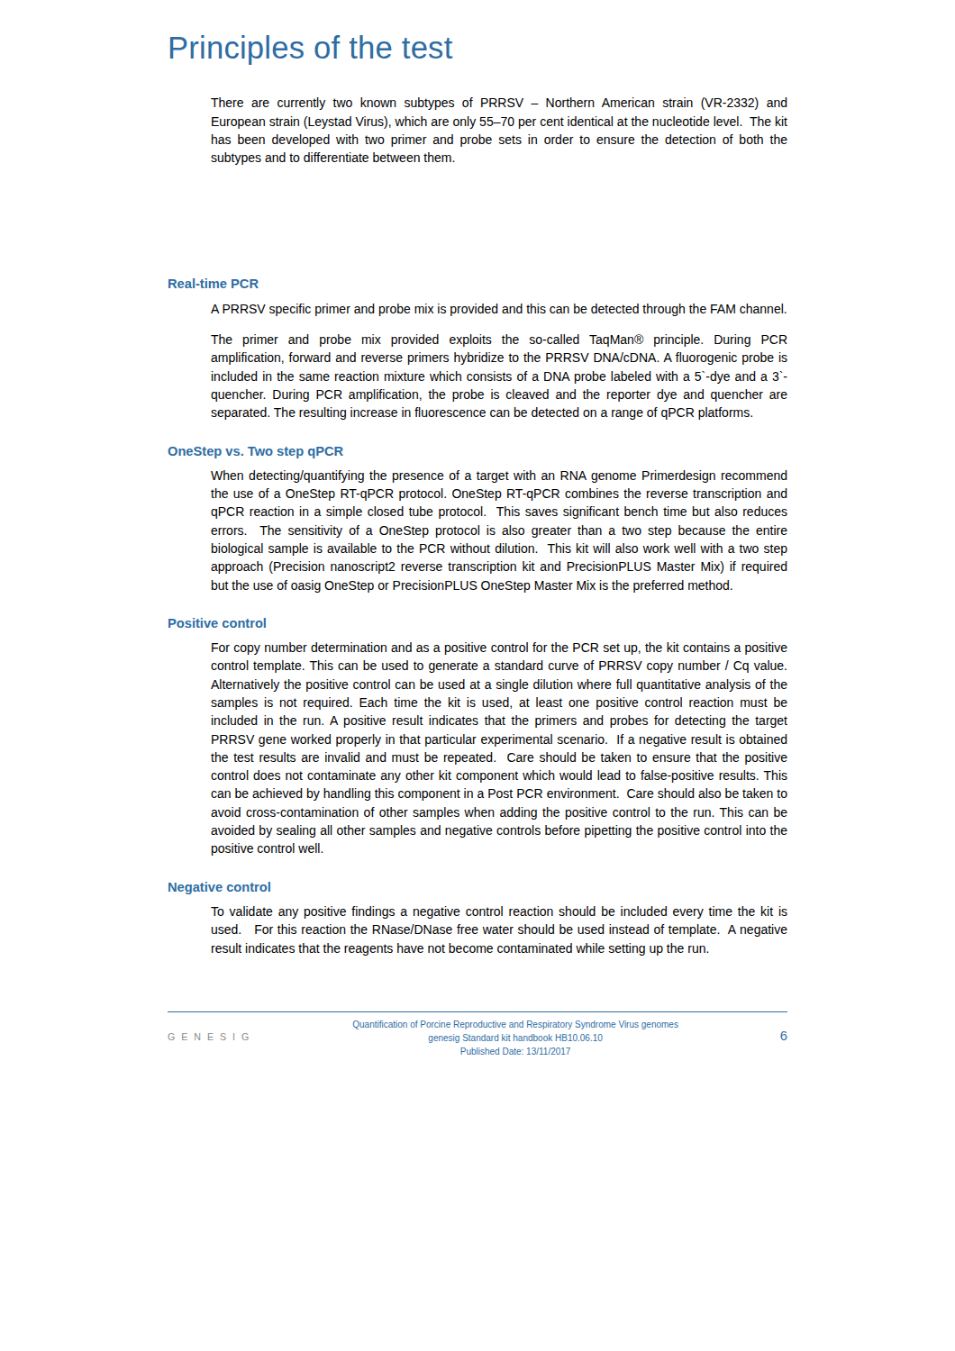Principles of the test
There are currently two known subtypes of PRRSV – Northern American strain (VR-2332) and European strain (Leystad Virus), which are only 55–70 per cent identical at the nucleotide level. The kit has been developed with two primer and probe sets in order to ensure the detection of both the subtypes and to differentiate between them.
Real-time PCR
A PRRSV specific primer and probe mix is provided and this can be detected through the FAM channel.
The primer and probe mix provided exploits the so-called TaqMan® principle. During PCR amplification, forward and reverse primers hybridize to the PRRSV DNA/cDNA. A fluorogenic probe is included in the same reaction mixture which consists of a DNA probe labeled with a 5`-dye and a 3`-quencher. During PCR amplification, the probe is cleaved and the reporter dye and quencher are separated. The resulting increase in fluorescence can be detected on a range of qPCR platforms.
OneStep vs. Two step qPCR
When detecting/quantifying the presence of a target with an RNA genome Primerdesign recommend the use of a OneStep RT-qPCR protocol. OneStep RT-qPCR combines the reverse transcription and qPCR reaction in a simple closed tube protocol. This saves significant bench time but also reduces errors. The sensitivity of a OneStep protocol is also greater than a two step because the entire biological sample is available to the PCR without dilution. This kit will also work well with a two step approach (Precision nanoscript2 reverse transcription kit and PrecisionPLUS Master Mix) if required but the use of oasig OneStep or PrecisionPLUS OneStep Master Mix is the preferred method.
Positive control
For copy number determination and as a positive control for the PCR set up, the kit contains a positive control template. This can be used to generate a standard curve of PRRSV copy number / Cq value. Alternatively the positive control can be used at a single dilution where full quantitative analysis of the samples is not required. Each time the kit is used, at least one positive control reaction must be included in the run. A positive result indicates that the primers and probes for detecting the target PRRSV gene worked properly in that particular experimental scenario. If a negative result is obtained the test results are invalid and must be repeated. Care should be taken to ensure that the positive control does not contaminate any other kit component which would lead to false-positive results. This can be achieved by handling this component in a Post PCR environment. Care should also be taken to avoid cross-contamination of other samples when adding the positive control to the run. This can be avoided by sealing all other samples and negative controls before pipetting the positive control into the positive control well.
Negative control
To validate any positive findings a negative control reaction should be included every time the kit is used. For this reaction the RNase/DNase free water should be used instead of template. A negative result indicates that the reagents have not become contaminated while setting up the run.
G E N E S I G
Quantification of Porcine Reproductive and Respiratory Syndrome Virus genomes
genesig Standard kit handbook HB10.06.10
Published Date: 13/11/2017
6